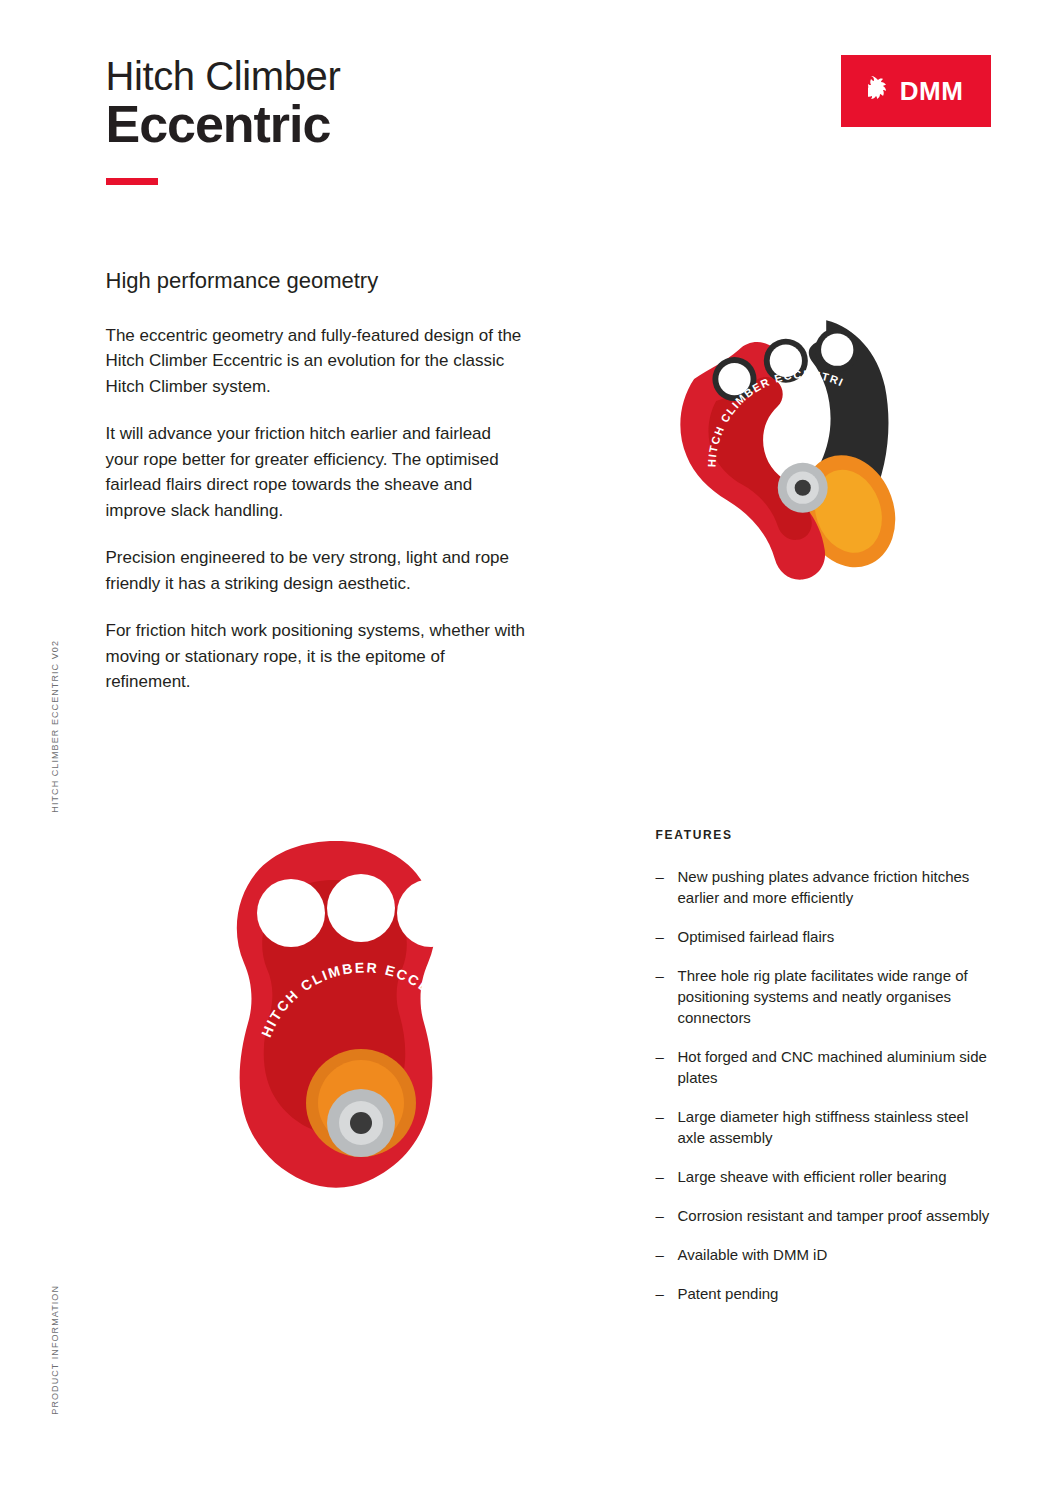Hitch Climber Eccentric V02 Product Information
Hitch ClimberEccentric
DMM
High performance geometry
The eccentric geometry and fully-featured design of the Hitch Climber Eccentric is an evolution for the classic Hitch Climber system.
It will advance your friction hitch earlier and fairlead your rope better for greater efficiency. The optimised fairlead flairs direct rope towards the sheave and improve slack handling.
Precision engineered to be very strong, light and rope friendly it has a striking design aesthetic.
For friction hitch work positioning systems, whether with moving or stationary rope, it is the epitome of refinement.
HITCH CLIMBER ECCENTRIC
HITCH CLIMBER ECCENTRIC
Features
New pushing plates advance friction hitches earlier and more efficiently
Optimised fairlead flairs
Three hole rig plate facilitates wide range of positioning systems and neatly organises connectors
Hot forged and CNC machined aluminium side plates
Large diameter high stiffness stainless steel axle assembly
Large sheave with efficient roller bearing
Corrosion resistant and tamper proof assembly
Available with DMM iD
Patent pending